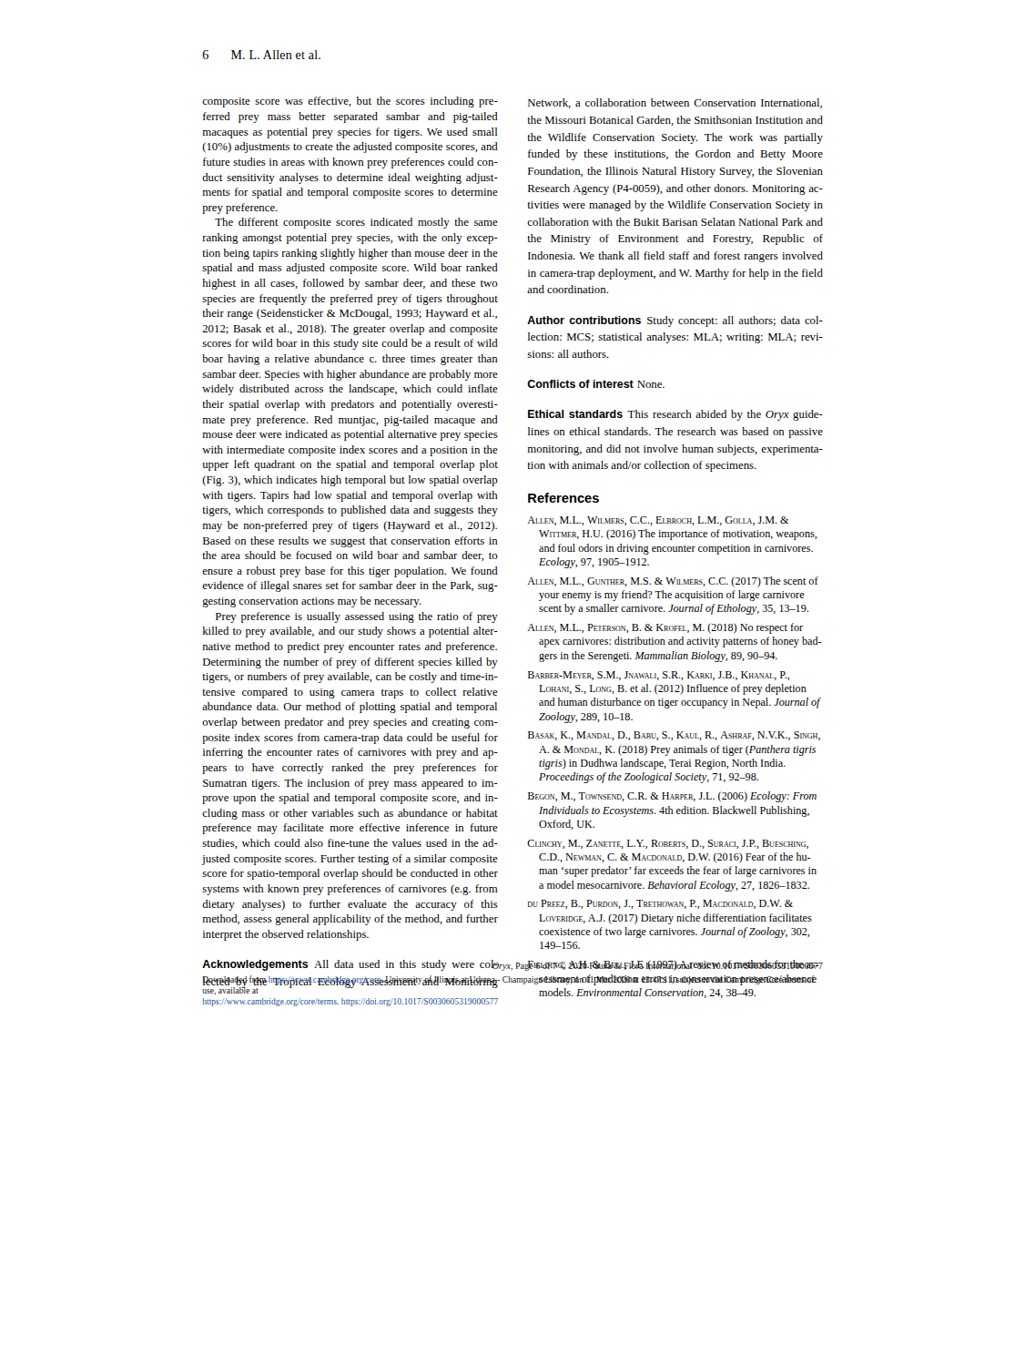6 M. L. Allen et al.
composite score was effective, but the scores including preferred prey mass better separated sambar and pig-tailed macaques as potential prey species for tigers. We used small (10%) adjustments to create the adjusted composite scores, and future studies in areas with known prey preferences could conduct sensitivity analyses to determine ideal weighting adjustments for spatial and temporal composite scores to determine prey preference.
The different composite scores indicated mostly the same ranking amongst potential prey species, with the only exception being tapirs ranking slightly higher than mouse deer in the spatial and mass adjusted composite score. Wild boar ranked highest in all cases, followed by sambar deer, and these two species are frequently the preferred prey of tigers throughout their range (Seidensticker & McDougal, 1993; Hayward et al., 2012; Basak et al., 2018). The greater overlap and composite scores for wild boar in this study site could be a result of wild boar having a relative abundance c. three times greater than sambar deer. Species with higher abundance are probably more widely distributed across the landscape, which could inflate their spatial overlap with predators and potentially overestimate prey preference. Red muntjac, pig-tailed macaque and mouse deer were indicated as potential alternative prey species with intermediate composite index scores and a position in the upper left quadrant on the spatial and temporal overlap plot (Fig. 3), which indicates high temporal but low spatial overlap with tigers. Tapirs had low spatial and temporal overlap with tigers, which corresponds to published data and suggests they may be non-preferred prey of tigers (Hayward et al., 2012). Based on these results we suggest that conservation efforts in the area should be focused on wild boar and sambar deer, to ensure a robust prey base for this tiger population. We found evidence of illegal snares set for sambar deer in the Park, suggesting conservation actions may be necessary.
Prey preference is usually assessed using the ratio of prey killed to prey available, and our study shows a potential alternative method to predict prey encounter rates and preference. Determining the number of prey of different species killed by tigers, or numbers of prey available, can be costly and time-intensive compared to using camera traps to collect relative abundance data. Our method of plotting spatial and temporal overlap between predator and prey species and creating composite index scores from camera-trap data could be useful for inferring the encounter rates of carnivores with prey and appears to have correctly ranked the prey preferences for Sumatran tigers. The inclusion of prey mass appeared to improve upon the spatial and temporal composite score, and including mass or other variables such as abundance or habitat preference may facilitate more effective inference in future studies, which could also fine-tune the values used in the adjusted composite scores. Further testing of a similar composite score for spatio-temporal overlap should be conducted in other systems with known prey preferences of carnivores (e.g. from dietary analyses) to further evaluate the accuracy of this method, assess general applicability of the method, and further interpret the observed relationships.
Acknowledgements
All data used in this study were collected by the Tropical Ecology Assessment and Monitoring Network, a collaboration between Conservation International, the Missouri Botanical Garden, the Smithsonian Institution and the Wildlife Conservation Society. The work was partially funded by these institutions, the Gordon and Betty Moore Foundation, the Illinois Natural History Survey, the Slovenian Research Agency (P4-0059), and other donors. Monitoring activities were managed by the Wildlife Conservation Society in collaboration with the Bukit Barisan Selatan National Park and the Ministry of Environment and Forestry, Republic of Indonesia. We thank all field staff and forest rangers involved in camera-trap deployment, and W. Marthy for help in the field and coordination.
Author contributions
Study concept: all authors; data collection: MCS; statistical analyses: MLA; writing: MLA; revisions: all authors.
Conflicts of interest
None.
Ethical standards
This research abided by the Oryx guidelines on ethical standards. The research was based on passive monitoring, and did not involve human subjects, experimentation with animals and/or collection of specimens.
References
Allen, M.L., Wilmers, C.C., Elbroch, L.M., Golla, J.M. & Wittmer, H.U. (2016) The importance of motivation, weapons, and foul odors in driving encounter competition in carnivores. Ecology, 97, 1905–1912.
Allen, M.L., Gunther, M.S. & Wilmers, C.C. (2017) The scent of your enemy is my friend? The acquisition of large carnivore scent by a smaller carnivore. Journal of Ethology, 35, 13–19.
Allen, M.L., Peterson, B. & Krofel, M. (2018) No respect for apex carnivores: distribution and activity patterns of honey badgers in the Serengeti. Mammalian Biology, 89, 90–94.
Barber-Meyer, S.M., Jnawali, S.R., Karki, J.B., Khanal, P., Lohani, S., Long, B. et al. (2012) Influence of prey depletion and human disturbance on tiger occupancy in Nepal. Journal of Zoology, 289, 10–18.
Basak, K., Mandal, D., Babu, S., Kaul, R., Ashraf, N.V.K., Singh, A. & Mondal, K. (2018) Prey animals of tiger (Panthera tigris tigris) in Dudhwa landscape, Terai Region, North India. Proceedings of the Zoological Society, 71, 92–98.
Begon, M., Townsend, C.R. & Harper, J.L. (2006) Ecology: From Individuals to Ecosystems. 4th edition. Blackwell Publishing, Oxford, UK.
Clinchy, M., Zanette, L.Y., Roberts, D., Suraci, J.P., Buesching, C.D., Newman, C. & Macdonald, D.W. (2016) Fear of the human ‘super predator’ far exceeds the fear of large carnivores in a model mesocarnivore. Behavioral Ecology, 27, 1826–1832.
du Preez, B., Purdon, J., Trethowan, P., Macdonald, D.W. & Loveridge, A.J. (2017) Dietary niche differentiation facilitates coexistence of two large carnivores. Journal of Zoology, 302, 149–156.
Fielding, A.H. & Bell, J.F. (1997) A review of methods for the assessment of prediction errors in conservation presence/absence models. Environmental Conservation, 24, 38–49.
Oryx, Page 6 of 7 © 2020 Fauna & Flora International doi:10.1017/S0030605319000577
Downloaded from https://www.cambridge.org/core. University of Illinois at Urbana - Champaign Library, on 11 Mar 2020 at 13:47:11, subject to the Cambridge Core terms of use, available at
https://www.cambridge.org/core/terms. https://doi.org/10.1017/S0030605319000577